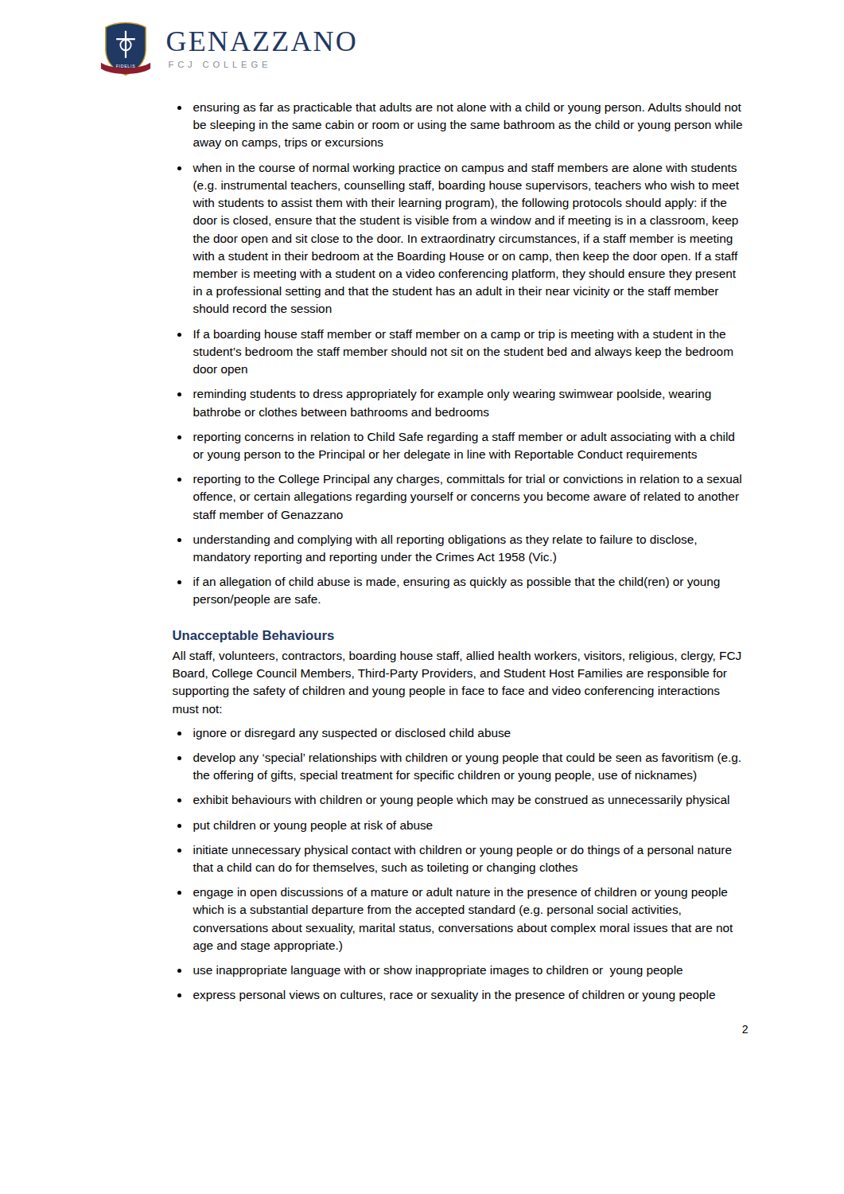FIDELIS
GENAZZANO
FCJ COLLEGE
ensuring as far as practicable that adults are not alone with a child or young person. Adults should not be sleeping in the same cabin or room or using the same bathroom as the child or young person while away on camps, trips or excursions
when in the course of normal working practice on campus and staff members are alone with students (e.g. instrumental teachers, counselling staff, boarding house supervisors, teachers who wish to meet with students to assist them with their learning program), the following protocols should apply: if the door is closed, ensure that the student is visible from a window and if meeting is in a classroom, keep the door open and sit close to the door. In extraordinatry circumstances, if a staff member is meeting with a student in their bedroom at the Boarding House or on camp, then keep the door open. If a staff member is meeting with a student on a video conferencing platform, they should ensure they present in a professional setting and that the student has an adult in their near vicinity or the staff member should record the session
If a boarding house staff member or staff member on a camp or trip is meeting with a student in the student’s bedroom the staff member should not sit on the student bed and always keep the bedroom door open
reminding students to dress appropriately for example only wearing swimwear poolside, wearing bathrobe or clothes between bathrooms and bedrooms
reporting concerns in relation to Child Safe regarding a staff member or adult associating with a child or young person to the Principal or her delegate in line with Reportable Conduct requirements
reporting to the College Principal any charges, committals for trial or convictions in relation to a sexual offence, or certain allegations regarding yourself or concerns you become aware of related to another staff member of Genazzano
understanding and complying with all reporting obligations as they relate to failure to disclose, mandatory reporting and reporting under the Crimes Act 1958 (Vic.)
if an allegation of child abuse is made, ensuring as quickly as possible that the child(ren) or young person/people are safe.
Unacceptable Behaviours
All staff, volunteers, contractors, boarding house staff, allied health workers, visitors, religious, clergy, FCJ Board, College Council Members, Third-Party Providers, and Student Host Families are responsible for supporting the safety of children and young people in face to face and video conferencing interactions must not:
ignore or disregard any suspected or disclosed child abuse
develop any ‘special’ relationships with children or young people that could be seen as favoritism (e.g. the offering of gifts, special treatment for specific children or young people, use of nicknames)
exhibit behaviours with children or young people which may be construed as unnecessarily physical
put children or young people at risk of abuse
initiate unnecessary physical contact with children or young people or do things of a personal nature that a child can do for themselves, such as toileting or changing clothes
engage in open discussions of a mature or adult nature in the presence of children or young people which is a substantial departure from the accepted standard (e.g. personal social activities, conversations about sexuality, marital status, conversations about complex moral issues that are not age and stage appropriate.)
use inappropriate language with or show inappropriate images to children or young people
express personal views on cultures, race or sexuality in the presence of children or young people
2